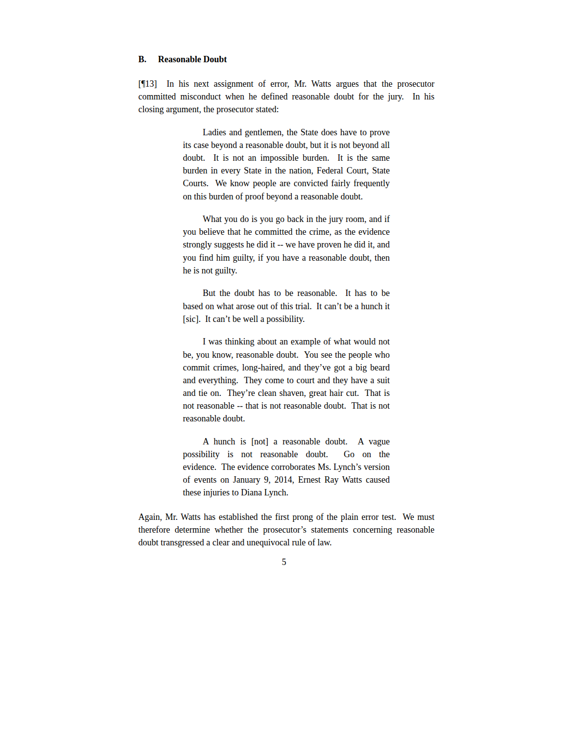B. Reasonable Doubt
[¶13] In his next assignment of error, Mr. Watts argues that the prosecutor committed misconduct when he defined reasonable doubt for the jury. In his closing argument, the prosecutor stated:
Ladies and gentlemen, the State does have to prove its case beyond a reasonable doubt, but it is not beyond all doubt. It is not an impossible burden. It is the same burden in every State in the nation, Federal Court, State Courts. We know people are convicted fairly frequently on this burden of proof beyond a reasonable doubt.
What you do is you go back in the jury room, and if you believe that he committed the crime, as the evidence strongly suggests he did it -- we have proven he did it, and you find him guilty, if you have a reasonable doubt, then he is not guilty.
But the doubt has to be reasonable. It has to be based on what arose out of this trial. It can’t be a hunch it [sic]. It can’t be well a possibility.
I was thinking about an example of what would not be, you know, reasonable doubt. You see the people who commit crimes, long-haired, and they’ve got a big beard and everything. They come to court and they have a suit and tie on. They’re clean shaven, great hair cut. That is not reasonable -- that is not reasonable doubt. That is not reasonable doubt.
A hunch is [not] a reasonable doubt. A vague possibility is not reasonable doubt. Go on the evidence. The evidence corroborates Ms. Lynch’s version of events on January 9, 2014, Ernest Ray Watts caused these injuries to Diana Lynch.
Again, Mr. Watts has established the first prong of the plain error test. We must therefore determine whether the prosecutor’s statements concerning reasonable doubt transgressed a clear and unequivocal rule of law.
5